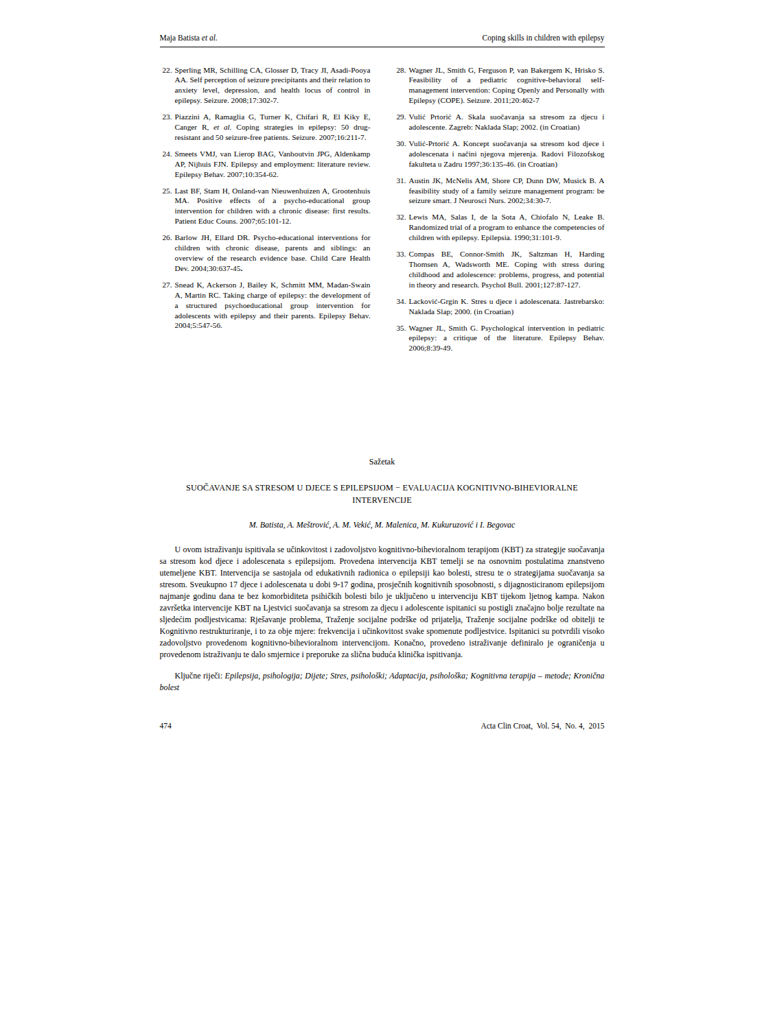Maja Batista et al.
Coping skills in children with epilepsy
22. Sperling MR, Schilling CA, Glosser D, Tracy JI, Asadi-Pooya AA. Self perception of seizure precipitants and their relation to anxiety level, depression, and health locus of control in epilepsy. Seizure. 2008;17:302-7.
23. Piazzini A, Ramaglia G, Turner K, Chifari R, El Kiky E, Canger R, et al. Coping strategies in epilepsy: 50 drug-resistant and 50 seizure-free patients. Seizure. 2007;16:211-7.
24. Smeets VMJ, van Lierop BAG, Vanhoutvin JPG, Aldenkamp AP, Nijhuis FJN. Epilepsy and employment: literature review. Epilepsy Behav. 2007;10:354-62.
25. Last BF, Stam H, Onland-van Nieuwenhuizen A, Grootenhuis MA. Positive effects of a psycho-educational group intervention for children with a chronic disease: first results. Patient Educ Couns. 2007;65:101-12.
26. Barlow JH, Ellard DR. Psycho-educational interventions for children with chronic disease, parents and siblings: an overview of the research evidence base. Child Care Health Dev. 2004;30:637-45.
27. Snead K, Ackerson J, Bailey K, Schmitt MM, Madan-Swain A, Martin RC. Taking charge of epilepsy: the development of a structured psychoeducational group intervention for adolescents with epilepsy and their parents. Epilepsy Behav. 2004;5:547-56.
28. Wagner JL, Smith G, Ferguson P, van Bakergem K, Hrisko S. Feasibility of a pediatric cognitive-behavioral self-management intervention: Coping Openly and Personally with Epilepsy (COPE). Seizure. 2011;20:462-7
29. Vulić Prtorić A. Skala suočavanja sa stresom za djecu i adolescente. Zagreb: Naklada Slap; 2002. (in Croatian)
30. Vulić-Prtorić A. Koncept suočavanja sa stresom kod djece i adolescenata i načini njegova mjerenja. Radovi Filozofskog fakulteta u Zadru 1997;36:135-46. (in Croatian)
31. Austin JK, McNelis AM, Shore CP, Dunn DW, Musick B. A feasibility study of a family seizure management program: be seizure smart. J Neurosci Nurs. 2002;34:30-7.
32. Lewis MA, Salas I, de la Sota A, Chiofalo N, Leake B. Randomized trial of a program to enhance the competencies of children with epilepsy. Epilepsia. 1990;31:101-9.
33. Compas BE, Connor-Smith JK, Saltzman H, Harding Thomsen A, Wadsworth ME. Coping with stress during childhood and adolescence: problems, progress, and potential in theory and research. Psychol Bull. 2001;127:87-127.
34. Lacković-Grgin K. Stres u djece i adolescenata. Jastrebarsko: Naklada Slap; 2000. (in Croatian)
35. Wagner JL, Smith G. Psychological intervention in pediatric epilepsy: a critique of the literature. Epilepsy Behav. 2006;8:39-49.
Sažetak
SUOČAVANJE SA STRESOM U DJECE S EPILEPSIJOM − EVALUACIJA KOGNITIVNO-BIHEVIORALNE INTERVENCIJE
M. Batista, A. Meštrović, A. M. Vekić, M. Malenica, M. Kukuruzović i I. Begovac
U ovom istraživanju ispitivala se učinkovitost i zadovoljstvo kognitivno-bihevioralnom terapijom (KBT) za strategije suočavanja sa stresom kod djece i adolescenata s epilepsijom. Provedena intervencija KBT temelji se na osnovnim postulatima znanstveno utemeljene KBT. Intervencija se sastojala od edukativnih radionica o epilepsiji kao bolesti, stresu te o strategijama suočavanja sa stresom. Sveukupno 17 djece i adolescenata u dobi 9-17 godina, prosječnih kognitivnih sposobnosti, s dijagnosticiranom epilepsijom najmanje godinu dana te bez komorbiditeta psihičkih bolesti bilo je uključeno u intervenciju KBT tijekom ljetnog kampa. Nakon završetka intervencije KBT na Ljestvici suočavanja sa stresom za djecu i adolescente ispitanici su postigli značajno bolje rezultate na sljedećim podljestvicama: Rješavanje problema, Traženje socijalne podrške od prijatelja, Traženje socijalne podrške od obitelji te Kognitivno restrukturiranje, i to za obje mjere: frekvencija i učinkovitost svake spomenute podljestvice. Ispitanici su potvrdili visoko zadovoljstvo provedenom kognitivno-bihevioralnom intervencijom. Konačno, provedeno istraživanje definiralo je ograničenja u provedenom istraživanju te dalo smjernice i preporuke za slična buduća klinička ispitivanja.
Ključne riječi: Epilepsija, psihologija; Dijete; Stres, psihološki; Adaptacija, psihološka; Kognitivna terapija – metode; Kronična bolest
474
Acta Clin Croat, Vol. 54, No. 4, 2015